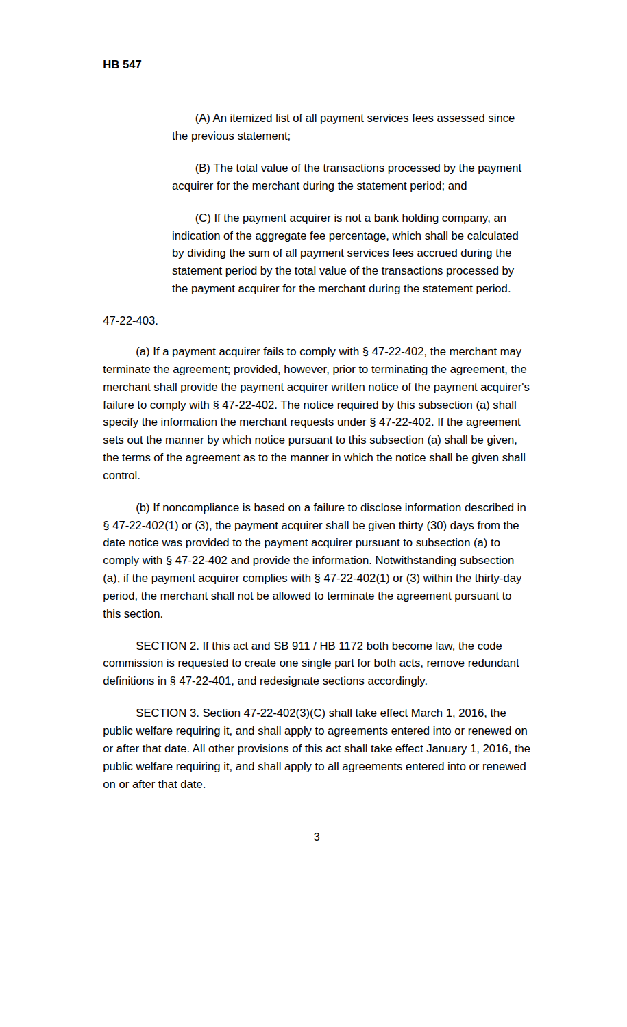HB 547
(A) An itemized list of all payment services fees assessed since the previous statement;
(B) The total value of the transactions processed by the payment acquirer for the merchant during the statement period; and
(C) If the payment acquirer is not a bank holding company, an indication of the aggregate fee percentage, which shall be calculated by dividing the sum of all payment services fees accrued during the statement period by the total value of the transactions processed by the payment acquirer for the merchant during the statement period.
47-22-403.
(a) If a payment acquirer fails to comply with § 47-22-402, the merchant may terminate the agreement; provided, however, prior to terminating the agreement, the merchant shall provide the payment acquirer written notice of the payment acquirer's failure to comply with § 47-22-402. The notice required by this subsection (a) shall specify the information the merchant requests under § 47-22-402. If the agreement sets out the manner by which notice pursuant to this subsection (a) shall be given, the terms of the agreement as to the manner in which the notice shall be given shall control.
(b) If noncompliance is based on a failure to disclose information described in § 47-22-402(1) or (3), the payment acquirer shall be given thirty (30) days from the date notice was provided to the payment acquirer pursuant to subsection (a) to comply with § 47-22-402 and provide the information. Notwithstanding subsection (a), if the payment acquirer complies with § 47-22-402(1) or (3) within the thirty-day period, the merchant shall not be allowed to terminate the agreement pursuant to this section.
SECTION 2. If this act and SB 911 / HB 1172 both become law, the code commission is requested to create one single part for both acts, remove redundant definitions in § 47-22-401, and redesignate sections accordingly.
SECTION 3. Section 47-22-402(3)(C) shall take effect March 1, 2016, the public welfare requiring it, and shall apply to agreements entered into or renewed on or after that date. All other provisions of this act shall take effect January 1, 2016, the public welfare requiring it, and shall apply to all agreements entered into or renewed on or after that date.
3